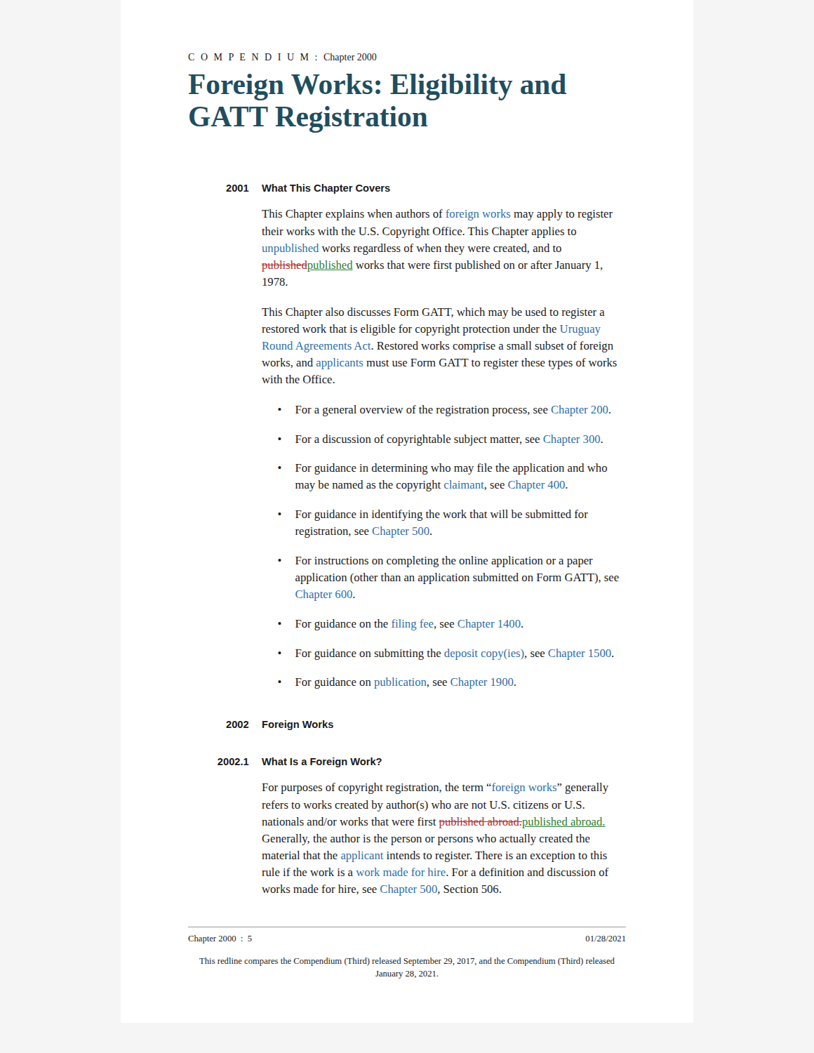C O M P E N D I U M : Chapter 2000
Foreign Works: Eligibility and
GATT Registration
2001
What This Chapter Covers
This Chapter explains when authors of foreign works may apply to register their works with the U.S. Copyright Office. This Chapter applies to unpublished works regardless of when they were created, and to published published works that were first published on or after January 1, 1978.
This Chapter also discusses Form GATT, which may be used to register a restored work that is eligible for copyright protection under the Uruguay Round Agreements Act. Restored works comprise a small subset of foreign works, and applicants must use Form GATT to register these types of works with the Office.
For a general overview of the registration process, see Chapter 200.
For a discussion of copyrightable subject matter, see Chapter 300.
For guidance in determining who may file the application and who may be named as the copyright claimant, see Chapter 400.
For guidance in identifying the work that will be submitted for registration, see Chapter 500.
For instructions on completing the online application or a paper application (other than an application submitted on Form GATT), see Chapter 600.
For guidance on the filing fee, see Chapter 1400.
For guidance on submitting the deposit copy(ies), see Chapter 1500.
For guidance on publication, see Chapter 1900.
2002
Foreign Works
2002.1
What Is a Foreign Work?
For purposes of copyright registration, the term “foreign works” generally refers to works created by author(s) who are not U.S. citizens or U.S. nationals and/or works that were first published abroad. published abroad. Generally, the author is the person or persons who actually created the material that the applicant intends to register. There is an exception to this rule if the work is a work made for hire. For a definition and discussion of works made for hire, see Chapter 500, Section 506.
Chapter 2000 : 5 01/28/2021
This redline compares the Compendium (Third) released September 29, 2017, and the Compendium (Third) released January 28, 2021.